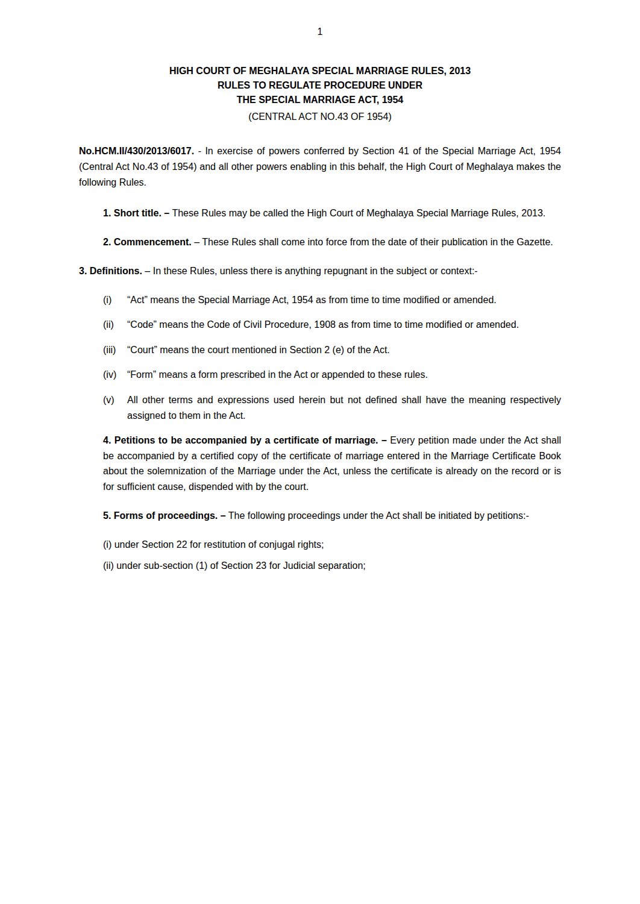1
HIGH COURT OF MEGHALAYA SPECIAL MARRIAGE RULES, 2013
RULES TO REGULATE PROCEDURE UNDER
THE SPECIAL MARRIAGE ACT, 1954
(CENTRAL ACT NO.43 OF 1954)
No.HCM.II/430/2013/6017. - In exercise of powers conferred by Section 41 of the Special Marriage Act, 1954 (Central Act No.43 of 1954) and all other powers enabling in this behalf, the High Court of Meghalaya makes the following Rules.
1. Short title. – These Rules may be called the High Court of Meghalaya Special Marriage Rules, 2013.
2. Commencement. – These Rules shall come into force from the date of their publication in the Gazette.
3. Definitions. – In these Rules, unless there is anything repugnant in the subject or context:-
(i)“Act” means the Special Marriage Act, 1954 as from time to time modified or amended.
(ii)“Code” means the Code of Civil Procedure, 1908 as from time to time modified or amended.
(iii)“Court” means the court mentioned in Section 2 (e) of the Act.
(iv)“Form” means a form prescribed in the Act or appended to these rules.
(v) All other terms and expressions used herein but not defined shall have the meaning respectively assigned to them in the Act.
4. Petitions to be accompanied by a certificate of marriage. – Every petition made under the Act shall be accompanied by a certified copy of the certificate of marriage entered in the Marriage Certificate Book about the solemnization of the Marriage under the Act, unless the certificate is already on the record or is for sufficient cause, dispended with by the court.
5. Forms of proceedings. – The following proceedings under the Act shall be initiated by petitions:-
(i) under Section 22 for restitution of conjugal rights;
(ii) under sub-section (1) of Section 23 for Judicial separation;